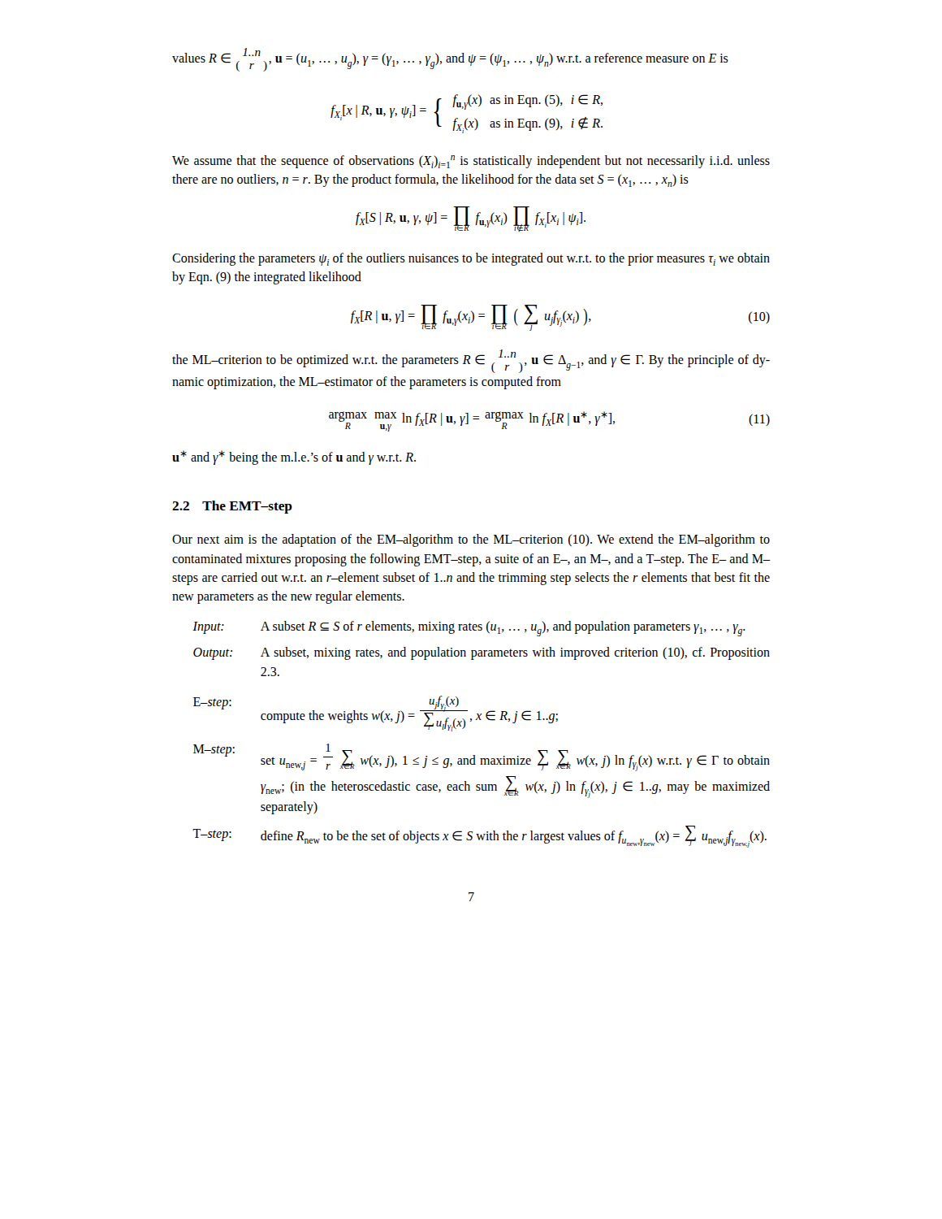values R ∈ (1..n r), u = (u1, … , ug), γ = (γ1, … , γg), and ψ = (ψ1, … , ψn) w.r.t. a reference measure on E is
fXi[x | R, u, γ, ψi] = {
| f u , γ ( x ) | as in Eqn. (5), | i ∈ R , |
| f X i ( x ) | as in Eqn. (9), | i ∉ R . |
We assume that the sequence of observations (Xi)i=1n is statistically independent but not necessarily i.i.d. unless there are no outliers, n = r. By the product formula, the likelihood for the data set S = (x1, … , xn) is
fX[S | R, u, γ, ψ] = ∏i∈R fu,γ(xi) ∏i∉R fXi[xi | ψi].
Considering the parameters ψi of the outliers nuisances to be integrated out w.r.t. to the prior measures τi we obtain by Eqn. (9) the integrated likelihood
fX[R | u, γ] = ∏i∈R fu,γ(xi) = ∏i∈R ( ∑j ujfγj(xi) ), (10)
the ML–criterion to be optimized w.r.t. the parameters R ∈ (1..n r), u ∈ Δg−1, and γ ∈ Γ. By the principle of dynamic optimization, the ML–estimator of the parameters is computed from
argmax R max u,γ ln fX[R | u, γ] = argmax R ln fX[R | u∗, γ∗], (11)
u∗ and γ∗ being the m.l.e.’s of u and γ w.r.t. R.
2.2 The EMT–step
Our next aim is the adaptation of the EM–algorithm to the ML–criterion (10). We extend the EM–algorithm to contaminated mixtures proposing the following EMT–step, a suite of an E–, an M–, and a T–step. The E– and M–steps are carried out w.r.t. an r–element subset of 1..n and the trimming step selects the r elements that best fit the new parameters as the new regular elements.
Input:
A subset R ⊆ S of r elements, mixing rates (u1, … , ug), and population parameters γ1, … , γg.
Output:
A subset, mixing rates, and population parameters with improved criterion (10), cf. Proposition 2.3.
E–step:
compute the weights w(x, j) = ujfγj(x)∑l ulfγl(x), x ∈ R, j ∈ 1..g;
M–step:
set unew,j = 1 r ∑x∈R w(x, j), 1 ≤ j ≤ g, and maximize ∑j ∑x∈R w(x, j) ln fγj(x) w.r.t. γ ∈ Γ to obtain γnew; (in the heteroscedastic case, each sum ∑x∈R w(x, j) ln fγj(x), j ∈ 1..g, may be maximized separately)
T–step:
define Rnew to be the set of objects x ∈ S with the r largest values of funew,γnew(x) = ∑j unew,jfγnew,j(x).
7